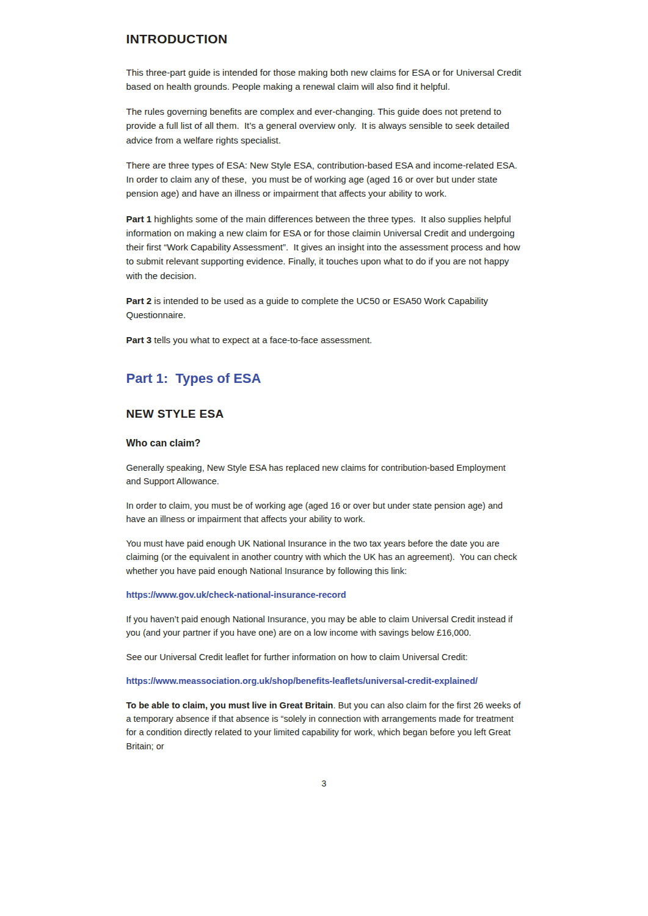INTRODUCTION
This three-part guide is intended for those making both new claims for ESA or for Universal Credit based on health grounds. People making a renewal claim will also find it helpful.
The rules governing benefits are complex and ever-changing. This guide does not pretend to provide a full list of all them. It’s a general overview only. It is always sensible to seek detailed advice from a welfare rights specialist.
There are three types of ESA: New Style ESA, contribution-based ESA and income-related ESA. In order to claim any of these, you must be of working age (aged 16 or over but under state pension age) and have an illness or impairment that affects your ability to work.
Part 1 highlights some of the main differences between the three types. It also supplies helpful information on making a new claim for ESA or for those claimin Universal Credit and undergoing their first “Work Capability Assessment”. It gives an insight into the assessment process and how to submit relevant supporting evidence. Finally, it touches upon what to do if you are not happy with the decision.
Part 2 is intended to be used as a guide to complete the UC50 or ESA50 Work Capability Questionnaire.
Part 3 tells you what to expect at a face-to-face assessment.
Part 1: Types of ESA
NEW STYLE ESA
Who can claim?
Generally speaking, New Style ESA has replaced new claims for contribution-based Employment and Support Allowance.
In order to claim, you must be of working age (aged 16 or over but under state pension age) and have an illness or impairment that affects your ability to work.
You must have paid enough UK National Insurance in the two tax years before the date you are claiming (or the equivalent in another country with which the UK has an agreement). You can check whether you have paid enough National Insurance by following this link:
https://www.gov.uk/check-national-insurance-record
If you haven’t paid enough National Insurance, you may be able to claim Universal Credit instead if you (and your partner if you have one) are on a low income with savings below £16,000.
See our Universal Credit leaflet for further information on how to claim Universal Credit:
https://www.meassociation.org.uk/shop/benefits-leaflets/universal-credit-explained/
To be able to claim, you must live in Great Britain. But you can also claim for the first 26 weeks of a temporary absence if that absence is “solely in connection with arrangements made for treatment for a condition directly related to your limited capability for work, which began before you left Great Britain; or
3